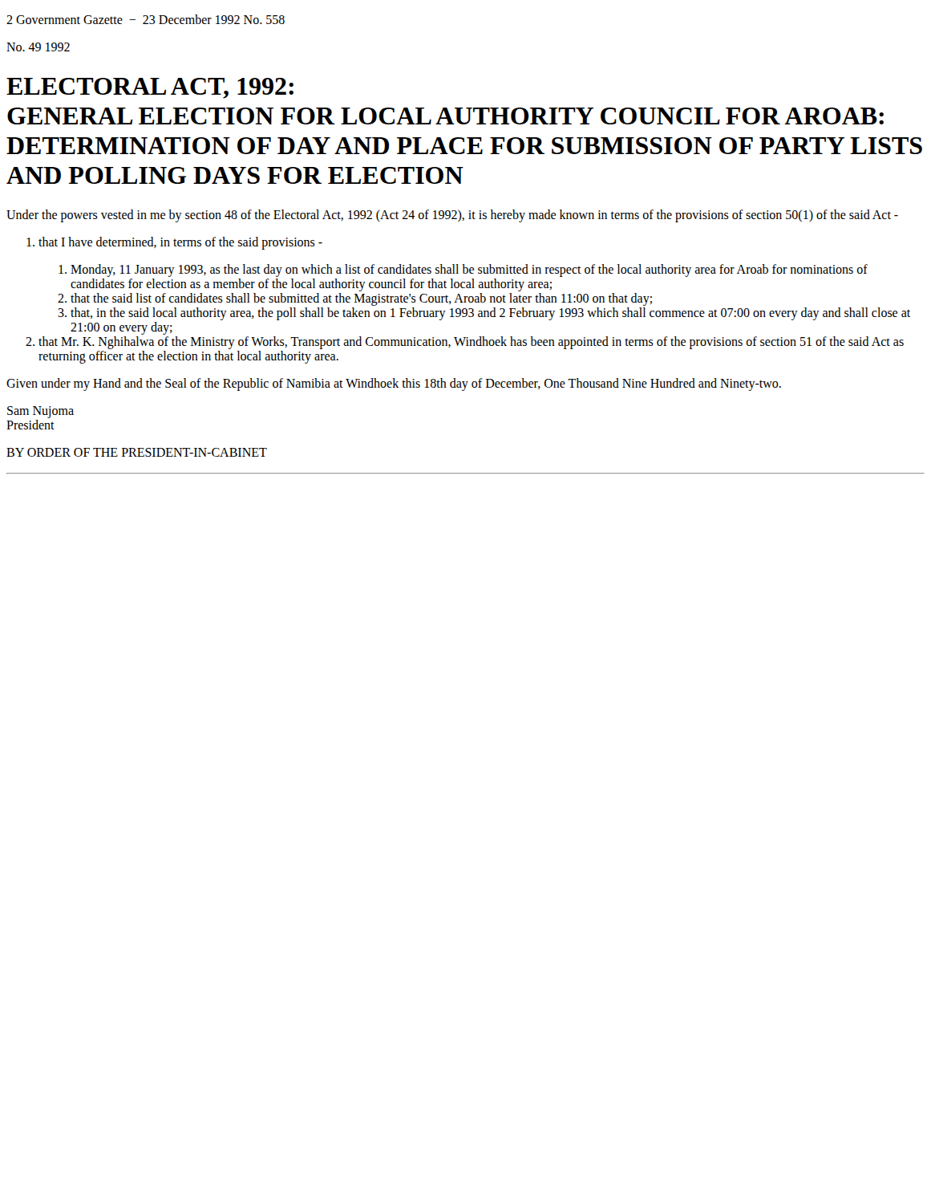2 Government Gazette − 23 December 1992 No. 558
No. 49 1992
ELECTORAL ACT, 1992:
GENERAL ELECTION FOR LOCAL AUTHORITY COUNCIL FOR AROAB: DETERMINATION OF DAY AND PLACE FOR SUBMISSION OF PARTY LISTS AND POLLING DAYS FOR ELECTION
Under the powers vested in me by section 48 of the Electoral Act, 1992 (Act 24 of 1992), it is hereby made known in terms of the provisions of section 50(1) of the said Act -
that I have determined, in terms of the said provisions -
Monday, 11 January 1993, as the last day on which a list of candidates shall be submitted in respect of the local authority area for Aroab for nominations of candidates for election as a member of the local authority council for that local authority area;
that the said list of candidates shall be submitted at the Magistrate's Court, Aroab not later than 11:00 on that day;
that, in the said local authority area, the poll shall be taken on 1 February 1993 and 2 February 1993 which shall commence at 07:00 on every day and shall close at 21:00 on every day;
that Mr. K. Nghihalwa of the Ministry of Works, Transport and Communication, Windhoek has been appointed in terms of the provisions of section 51 of the said Act as returning officer at the election in that local authority area.
Given under my Hand and the Seal of the Republic of Namibia at Windhoek this 18th day of December, One Thousand Nine Hundred and Ninety-two.
Sam Nujoma
President
BY ORDER OF THE PRESIDENT-IN-CABINET